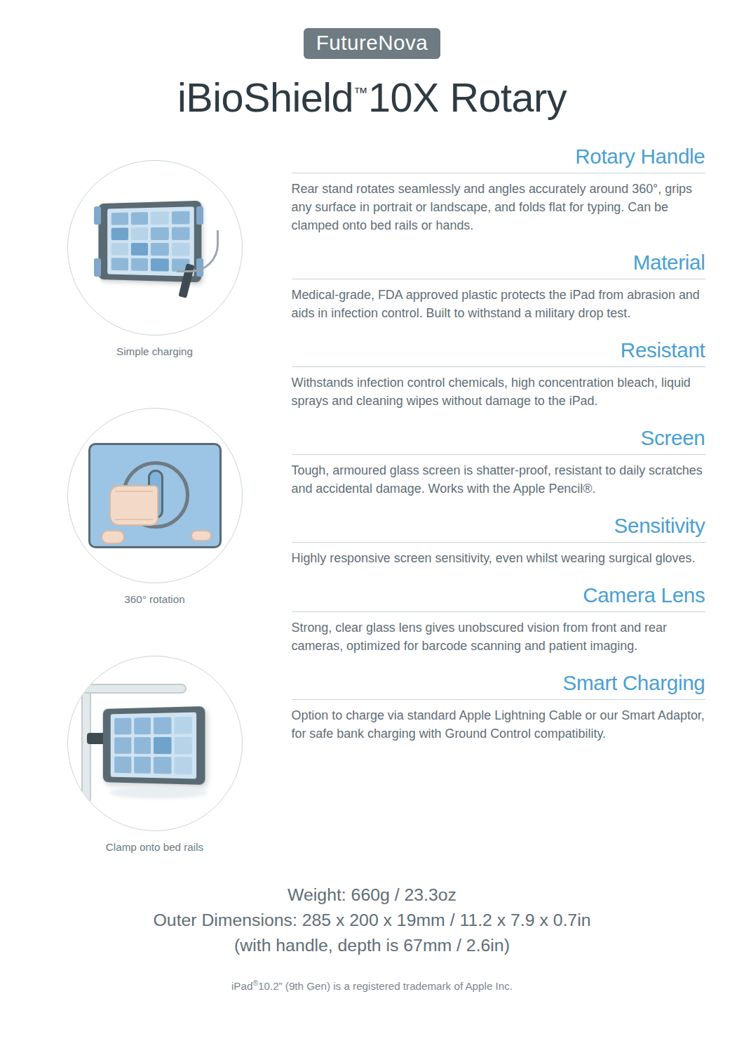FutureNova
iBioShield™10X Rotary
Simple charging
360° rotation
Clamp onto bed rails
Rotary Handle
Rear stand rotates seamlessly and angles accurately around 360°, grips any surface in portrait or landscape, and folds flat for typing. Can be clamped onto bed rails or hands.
Material
Medical-grade, FDA approved plastic protects the iPad from abrasion and aids in infection control. Built to withstand a military drop test.
Resistant
Withstands infection control chemicals, high concentration bleach, liquid sprays and cleaning wipes without damage to the iPad.
Screen
Tough, armoured glass screen is shatter-proof, resistant to daily scratches and accidental damage. Works with the Apple Pencil®.
Sensitivity
Highly responsive screen sensitivity, even whilst wearing surgical gloves.
Camera Lens
Strong, clear glass lens gives unobscured vision from front and rear cameras, optimized for barcode scanning and patient imaging.
Smart Charging
Option to charge via standard Apple Lightning Cable or our Smart Adaptor, for safe bank charging with Ground Control compatibility.
Weight: 660g / 23.3oz
Outer Dimensions: 285 x 200 x 19mm / 11.2 x 7.9 x 0.7in
(with handle, depth is 67mm / 2.6in)
iPad®10.2” (9th Gen) is a registered trademark of Apple Inc.